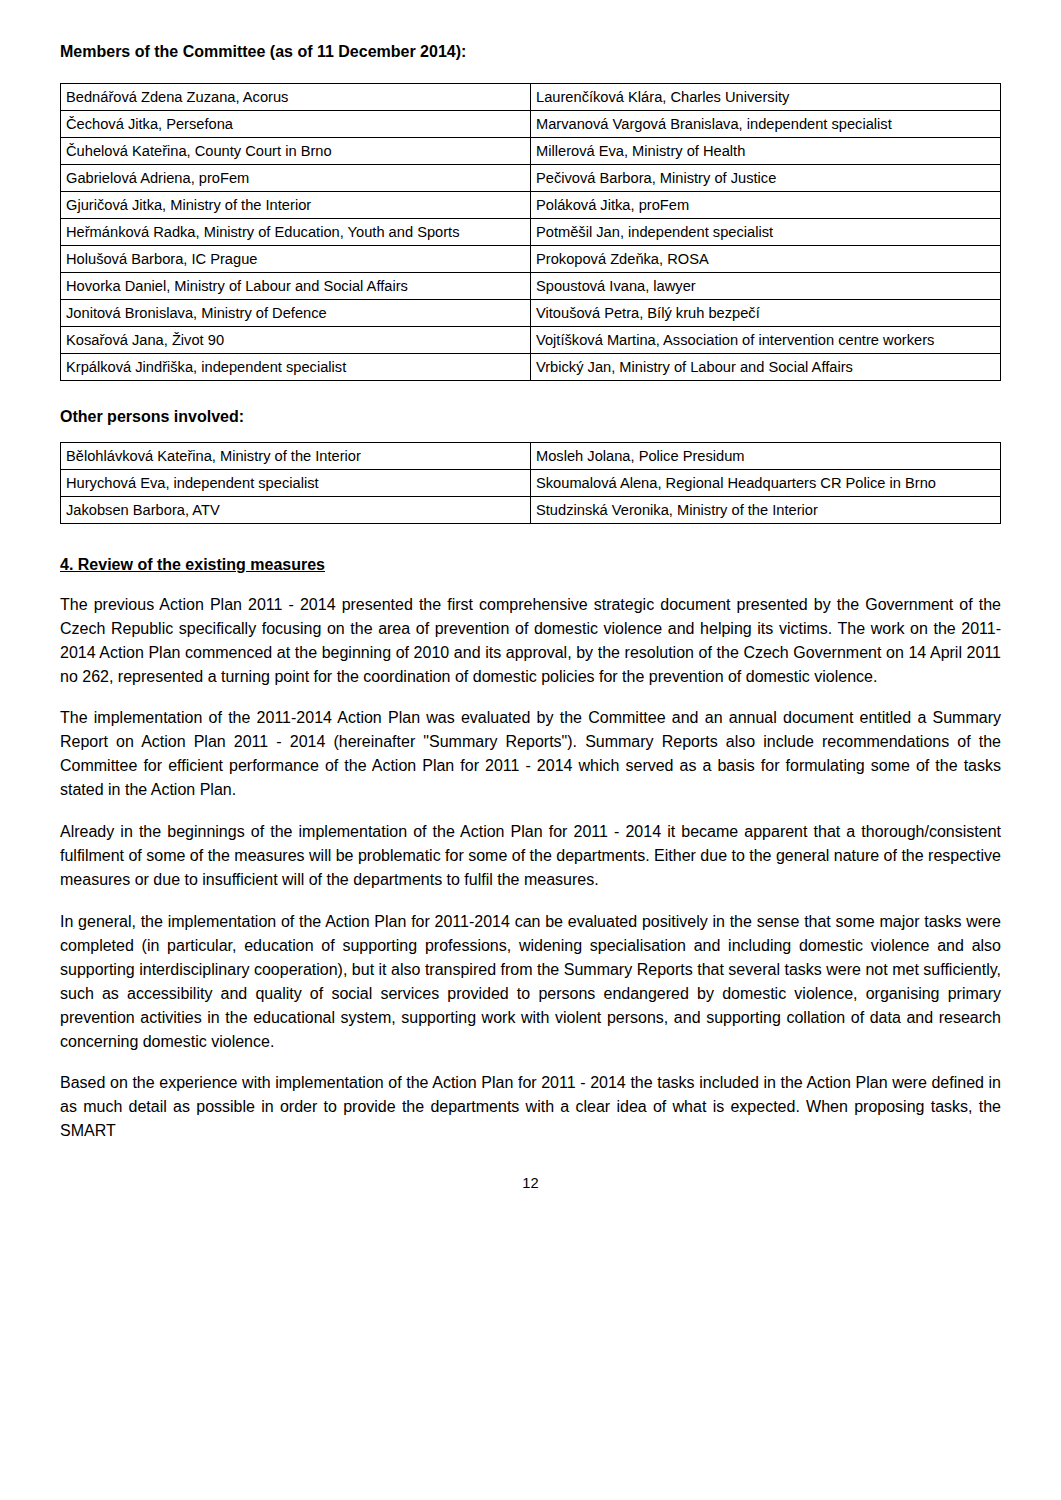Members of the Committee (as of 11 December 2014):
| Bednářová Zdena Zuzana, Acorus | Laurenčíková Klára, Charles University |
| Čechová Jitka, Persefona | Marvanová Vargová Branislava, independent specialist |
| Čuhelová Kateřina, County Court in Brno | Millerová Eva, Ministry of Health |
| Gabrielová Adriena, proFem | Pečivová Barbora, Ministry of Justice |
| Gjuričová Jitka, Ministry of the Interior | Poláková Jitka, proFem |
| Heřmánková Radka, Ministry of Education, Youth and Sports | Potměšil Jan, independent specialist |
| Holušová Barbora, IC Prague | Prokopová Zdeňka, ROSA |
| Hovorka Daniel, Ministry of Labour and Social Affairs | Spoustová Ivana, lawyer |
| Jonitová Bronislava, Ministry of Defence | Vitoušová Petra, Bílý kruh bezpečí |
| Kosařová Jana, Život 90 | Vojtíšková Martina, Association of intervention centre workers |
| Krpálková Jindřiška, independent specialist | Vrbický Jan, Ministry of Labour and Social Affairs |
Other persons involved:
| Bělohlávková Kateřina, Ministry of the Interior | Mosleh Jolana, Police Presidum |
| Hurychová Eva, independent specialist | Skoumalová Alena, Regional Headquarters CR Police in Brno |
| Jakobsen Barbora, ATV | Studzinská Veronika, Ministry of the Interior |
4. Review of the existing measures
The previous Action Plan 2011 - 2014 presented the first comprehensive strategic document presented by the Government of the Czech Republic specifically focusing on the area of prevention of domestic violence and helping its victims. The work on the 2011-2014 Action Plan commenced at the beginning of 2010 and its approval, by the resolution of the Czech Government on 14 April 2011 no 262, represented a turning point for the coordination of domestic policies for the prevention of domestic violence.
The implementation of the 2011-2014 Action Plan was evaluated by the Committee and an annual document entitled a Summary Report on Action Plan 2011 - 2014 (hereinafter "Summary Reports"). Summary Reports also include recommendations of the Committee for efficient performance of the Action Plan for 2011 - 2014 which served as a basis for formulating some of the tasks stated in the Action Plan.
Already in the beginnings of the implementation of the Action Plan for 2011 - 2014 it became apparent that a thorough/consistent fulfilment of some of the measures will be problematic for some of the departments. Either due to the general nature of the respective measures or due to insufficient will of the departments to fulfil the measures.
In general, the implementation of the Action Plan for 2011-2014 can be evaluated positively in the sense that some major tasks were completed (in particular, education of supporting professions, widening specialisation and including domestic violence and also supporting interdisciplinary cooperation), but it also transpired from the Summary Reports that several tasks were not met sufficiently, such as accessibility and quality of social services provided to persons endangered by domestic violence, organising primary prevention activities in the educational system, supporting work with violent persons, and supporting collation of data and research concerning domestic violence.
Based on the experience with implementation of the Action Plan for 2011 - 2014 the tasks included in the Action Plan were defined in as much detail as possible in order to provide the departments with a clear idea of what is expected. When proposing tasks, the SMART
12